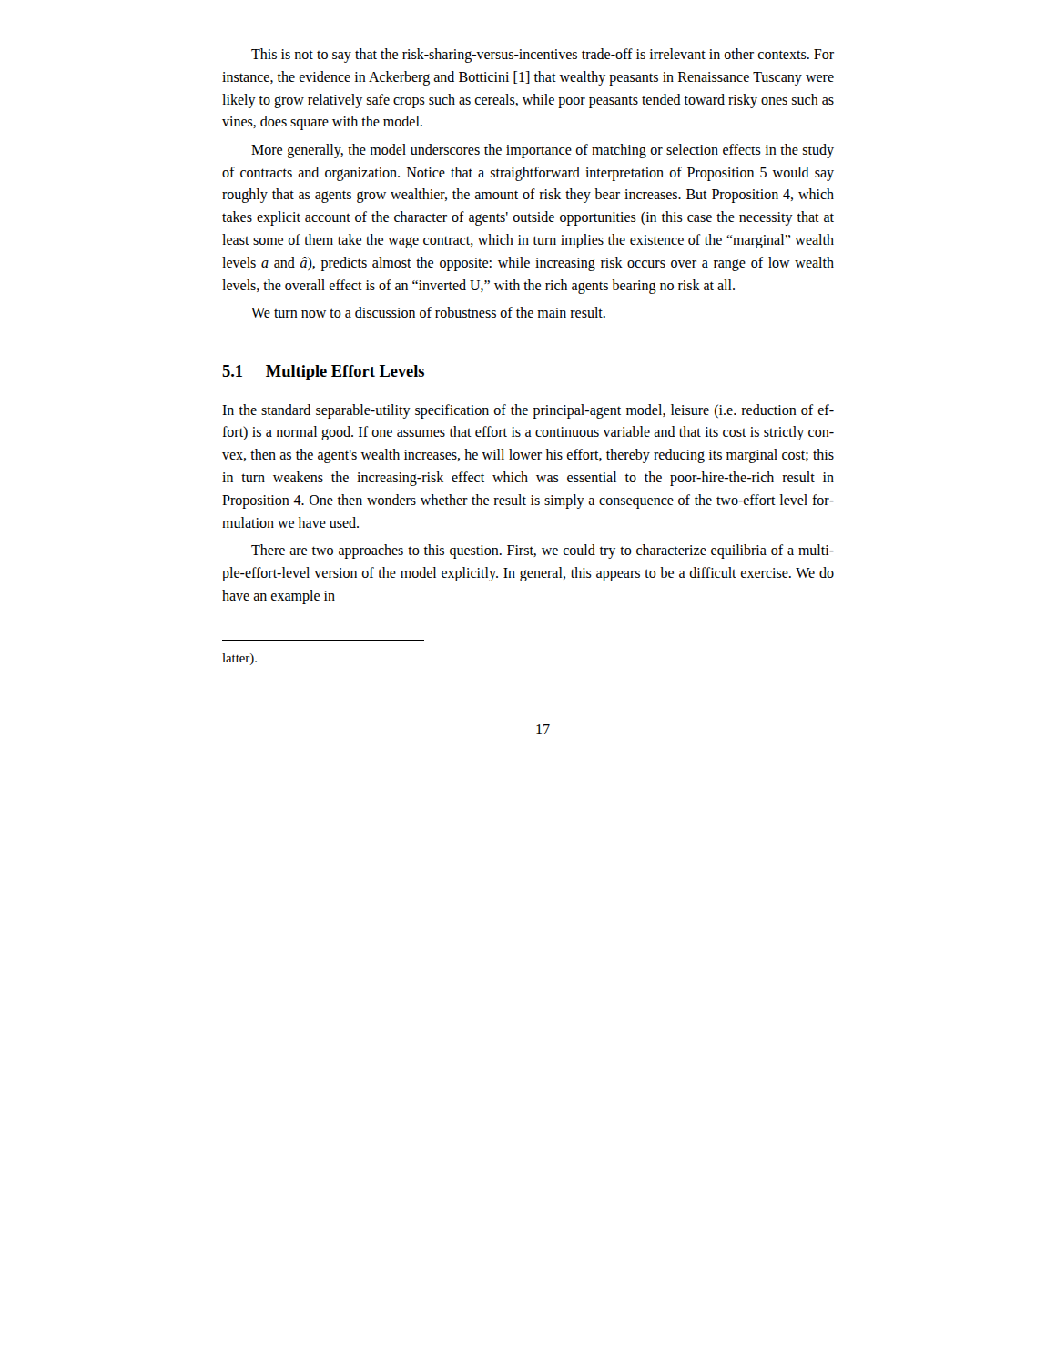This is not to say that the risk-sharing-versus-incentives trade-off is irrelevant in other contexts. For instance, the evidence in Ackerberg and Botticini [1] that wealthy peasants in Renaissance Tuscany were likely to grow relatively safe crops such as cereals, while poor peasants tended toward risky ones such as vines, does square with the model.
More generally, the model underscores the importance of matching or selection effects in the study of contracts and organization. Notice that a straightforward interpretation of Proposition 5 would say roughly that as agents grow wealthier, the amount of risk they bear increases. But Proposition 4, which takes explicit account of the character of agents' outside opportunities (in this case the necessity that at least some of them take the wage contract, which in turn implies the existence of the “marginal” wealth levels ā and â), predicts almost the opposite: while increasing risk occurs over a range of low wealth levels, the overall effect is of an “inverted U,” with the rich agents bearing no risk at all.
We turn now to a discussion of robustness of the main result.
5.1 Multiple Effort Levels
In the standard separable-utility specification of the principal-agent model, leisure (i.e. reduction of effort) is a normal good. If one assumes that effort is a continuous variable and that its cost is strictly convex, then as the agent's wealth increases, he will lower his effort, thereby reducing its marginal cost; this in turn weakens the increasing-risk effect which was essential to the poor-hire-the-rich result in Proposition 4. One then wonders whether the result is simply a consequence of the two-effort level formulation we have used.
There are two approaches to this question. First, we could try to characterize equilibria of a multiple-effort-level version of the model explicitly. In general, this appears to be a difficult exercise. We do have an example in
latter).
17